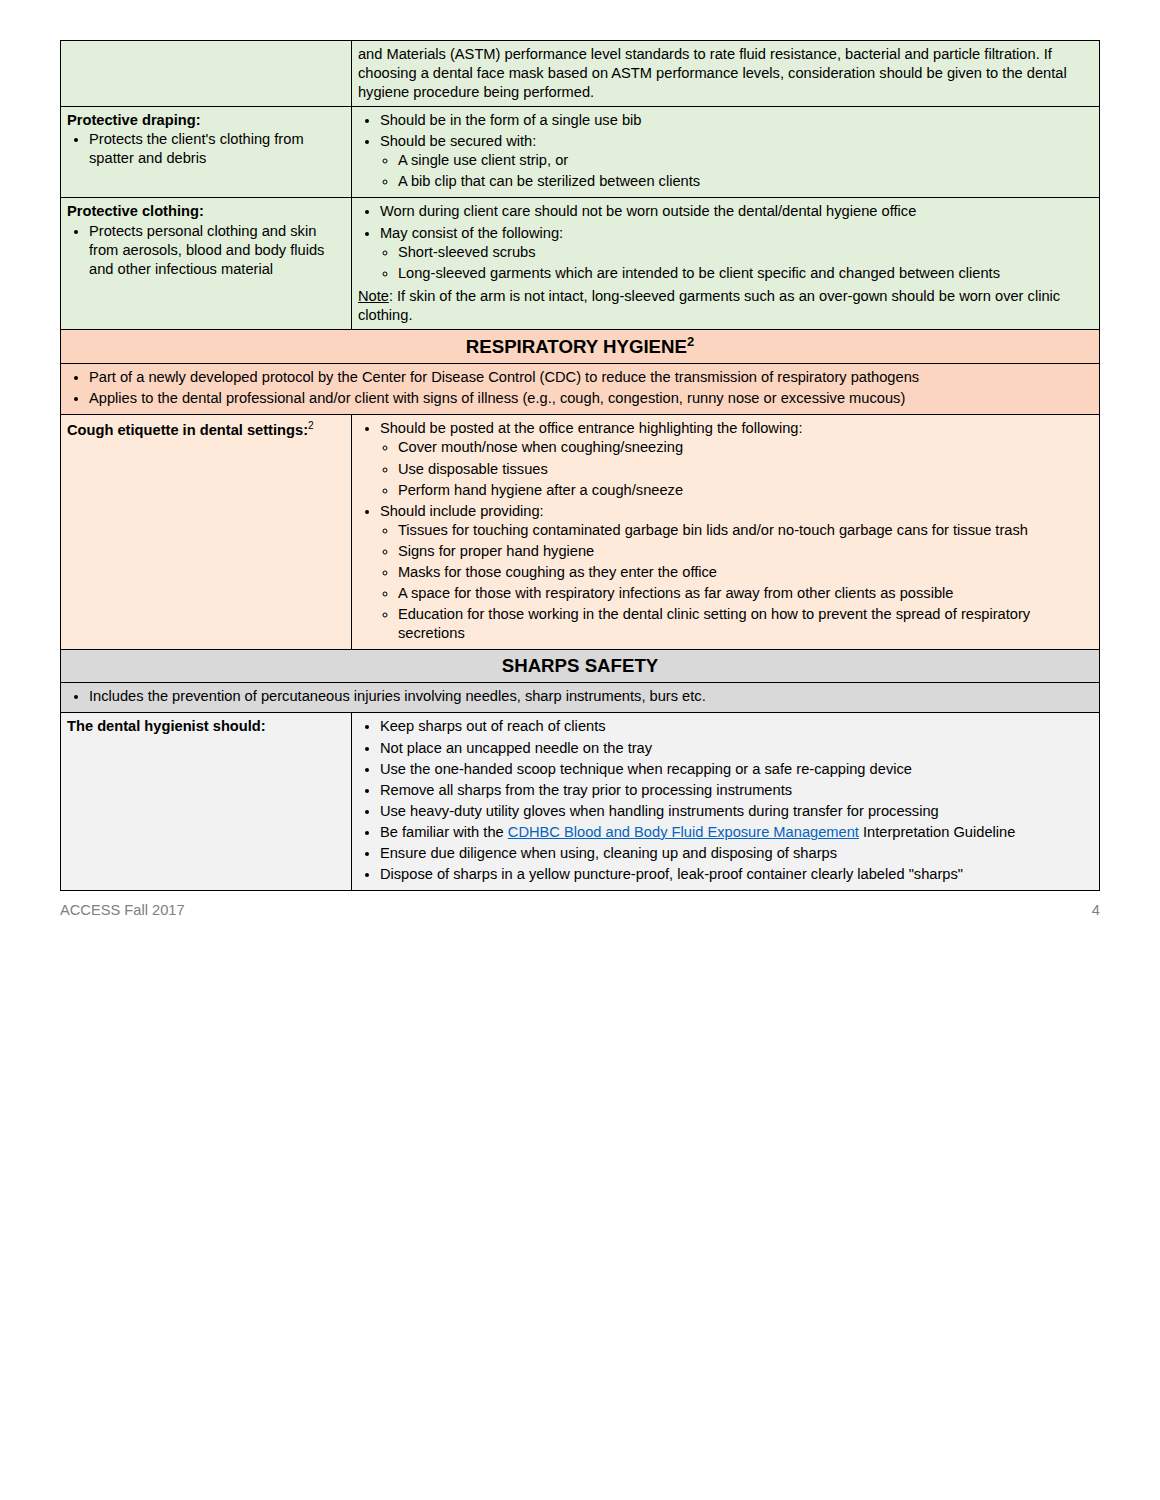| | and Materials (ASTM) performance level standards to rate fluid resistance, bacterial and particle filtration. If choosing a dental face mask based on ASTM performance levels, consideration should be given to the dental hygiene procedure being performed. |
| Protective draping: Protects the client's clothing from spatter and debris | Should be in the form of a single use bib Should be secured with: A single use client strip, or A bib clip that can be sterilized between clients |
| Protective clothing: Protects personal clothing and skin from aerosols, blood and body fluids and other infectious material | Worn during client care should not be worn outside the dental/dental hygiene office May consist of the following: Short-sleeved scrubs Long-sleeved garments which are intended to be client specific and changed between clients Note : If skin of the arm is not intact, long-sleeved garments such as an over-gown should be worn over clinic clothing. |
| RESPIRATORY HYGIENE 2 |
| Part of a newly developed protocol by the Center for Disease Control (CDC) to reduce the transmission of respiratory pathogens Applies to the dental professional and/or client with signs of illness (e.g., cough, congestion, runny nose or excessive mucous) |
| Cough etiquette in dental settings: 2 | Should be posted at the office entrance highlighting the following: Cover mouth/nose when coughing/sneezing Use disposable tissues Perform hand hygiene after a cough/sneeze Should include providing: Tissues for touching contaminated garbage bin lids and/or no-touch garbage cans for tissue trash Signs for proper hand hygiene Masks for those coughing as they enter the office A space for those with respiratory infections as far away from other clients as possible Education for those working in the dental clinic setting on how to prevent the spread of respiratory secretions |
| SHARPS SAFETY |
| Includes the prevention of percutaneous injuries involving needles, sharp instruments, burs etc. |
| The dental hygienist should: | Keep sharps out of reach of clients Not place an uncapped needle on the tray Use the one-handed scoop technique when recapping or a safe re-capping device Remove all sharps from the tray prior to processing instruments Use heavy-duty utility gloves when handling instruments during transfer for processing Be familiar with the CDHBC Blood and Body Fluid Exposure Management Interpretation Guideline Ensure due diligence when using, cleaning up and disposing of sharps Dispose of sharps in a yellow puncture-proof, leak-proof container clearly labeled "sharps" |
ACCESS Fall 2017 4